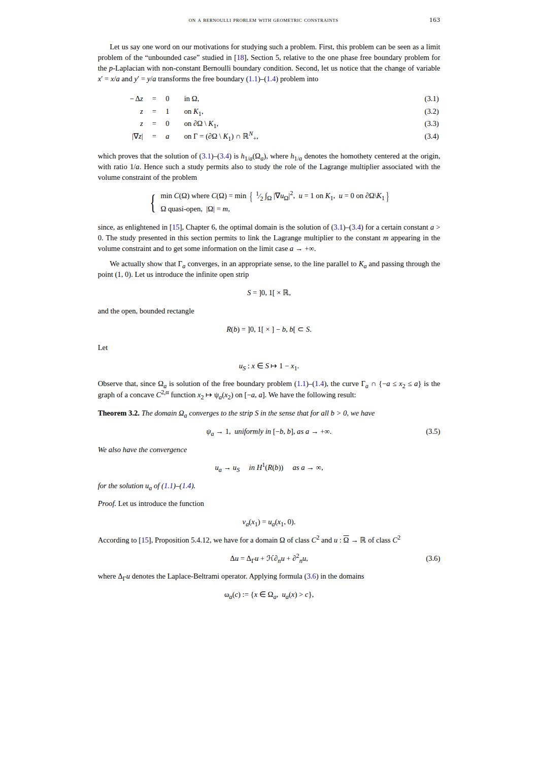on a bernoulli problem with geometric constraints 163
Let us say one word on our motivations for studying such a problem. First, this problem can be seen as a limit problem of the “unbounded case” studied in [18], Section 5, relative to the one phase free boundary problem for the p-Laplacian with non-constant Bernoulli boundary condition. Second, let us notice that the change of variable x′ = x/a and y′ = y/a transforms the free boundary (1.1)–(1.4) problem into
| − Δ z | = | 0 | in Ω, | (3.1) |
| z | = | 1 | on K 1 , | (3.2) |
| z | = | 0 | on ∂Ω \ K 1 , | (3.3) |
| /∇ z / | = | a | on Γ = (∂Ω \ K 1 ) ∩ ℝ N + , | (3.4) |
which proves that the solution of (3.1)–(3.4) is h1/a(Ωa), where h1/a denotes the homothety centered at the origin, with ratio 1/a. Hence such a study permits also to study the role of the Lagrange multiplier associated with the volume constraint of the problem
{
min C(Ω) where C(Ω) = min { 1⁄2 ∫Ω |∇uΩ|2, u = 1 on K1, u = 0 on ∂Ω\K1}
Ω quasi-open, |Ω| = m,
since, as enlightened in [15], Chapter 6, the optimal domain is the solution of (3.1)–(3.4) for a certain constant a > 0. The study presented in this section permits to link the Lagrange multiplier to the constant m appearing in the volume constraint and to get some information on the limit case a → +∞.
We actually show that Γa converges, in an appropriate sense, to the line parallel to Ka and passing through the point (1, 0). Let us introduce the infinite open strip
S = ]0, 1[ × ℝ,
and the open, bounded rectangle
R(b) = ]0, 1[ × ] − b, b[ ⊂ S.
Let
uS : x ∈ S ↦ 1 − x1.
Observe that, since Ωa is solution of the free boundary problem (1.1)–(1.4), the curve Γa ∩ {−a ≤ x2 ≤ a} is the graph of a concave C2,α function x2 ↦ ψa(x2) on [−a, a]. We have the following result:
Theorem 3.2. The domain Ωa converges to the strip S in the sense that for all b > 0, we have
(3.5) ψa → 1, uniformly in [−b, b], as a → +∞.
We also have the convergence
ua → uS in H1(R(b)) as a → ∞,
for the solution ua of (1.1)–(1.4).
Proof. Let us introduce the function
va(x1) = ua(x1, 0).
According to [15], Proposition 5.4.12, we have for a domain Ω of class C2 and u : Ω → ℝ of class C2
(3.6) Δu = ΔΓu + ℋ∂nu + ∂2nu,
where ΔΓu denotes the Laplace-Beltrami operator. Applying formula (3.6) in the domains
ωa(c) := {x ∈ Ωa, ua(x) > c},